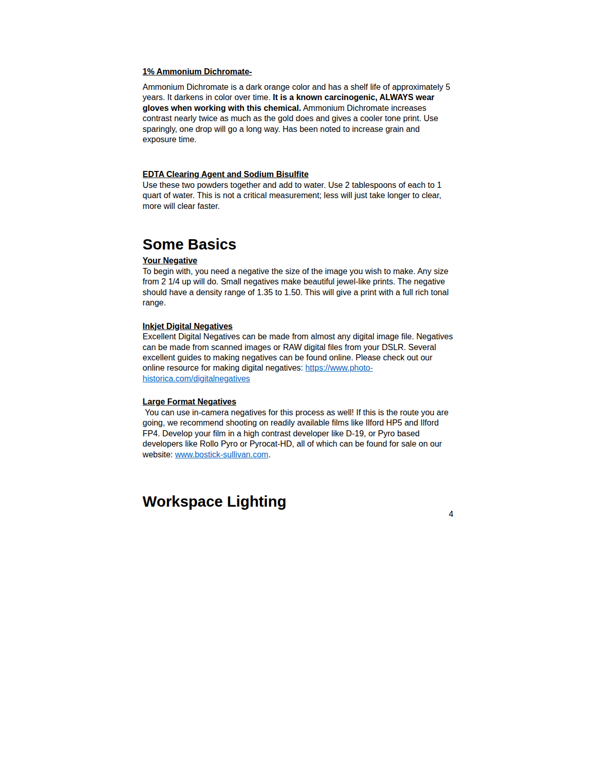1% Ammonium Dichromate-
Ammonium Dichromate is a dark orange color and has a shelf life of approximately 5 years. It darkens in color over time. It is a known carcinogenic, ALWAYS wear gloves when working with this chemical. Ammonium Dichromate increases contrast nearly twice as much as the gold does and gives a cooler tone print. Use sparingly, one drop will go a long way. Has been noted to increase grain and exposure time.
EDTA Clearing Agent and Sodium Bisulfite
Use these two powders together and add to water. Use 2 tablespoons of each to 1 quart of water. This is not a critical measurement; less will just take longer to clear, more will clear faster.
Some Basics
Your Negative
To begin with, you need a negative the size of the image you wish to make. Any size from 2 1/4 up will do. Small negatives make beautiful jewel-like prints. The negative should have a density range of 1.35 to 1.50. This will give a print with a full rich tonal range.
Inkjet Digital Negatives
Excellent Digital Negatives can be made from almost any digital image file. Negatives can be made from scanned images or RAW digital files from your DSLR. Several excellent guides to making negatives can be found online. Please check out our online resource for making digital negatives: https://www.photo-historica.com/digitalnegatives
Large Format Negatives
You can use in-camera negatives for this process as well! If this is the route you are going, we recommend shooting on readily available films like Ilford HP5 and Ilford FP4. Develop your film in a high contrast developer like D-19, or Pyro based developers like Rollo Pyro or Pyrocat-HD, all of which can be found for sale on our website: www.bostick-sullivan.com.
Workspace Lighting
4